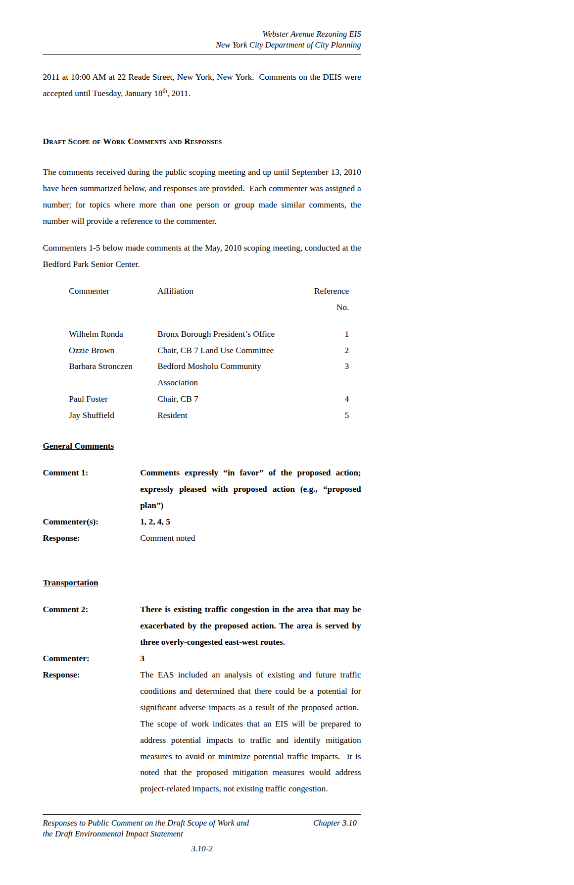Webster Avenue Rezoning EIS
New York City Department of City Planning
2011 at 10:00 AM at 22 Reade Street, New York, New York. Comments on the DEIS were accepted until Tuesday, January 18th, 2011.
Draft Scope of Work Comments and Responses
The comments received during the public scoping meeting and up until September 13, 2010 have been summarized below, and responses are provided. Each commenter was assigned a number; for topics where more than one person or group made similar comments, the number will provide a reference to the commenter.
Commenters 1-5 below made comments at the May, 2010 scoping meeting, conducted at the Bedford Park Senior Center.
| Commenter | Affiliation | Reference No. |
| Wilhelm Ronda | Bronx Borough President’s Office | 1 |
| Ozzie Brown | Chair, CB 7 Land Use Committee | 2 |
| Barbara Stronczen | Bedford Mosholu Community Association | 3 |
| Paul Foster | Chair, CB 7 | 4 |
| Jay Shuffield | Resident | 5 |
General Comments
Comment 1:
Comments expressly “in favor” of the proposed action; expressly pleased with proposed action (e.g., “proposed plan”)
Commenter(s):
1, 2, 4, 5
Response:
Comment noted
Transportation
Comment 2:
There is existing traffic congestion in the area that may be exacerbated by the proposed action. The area is served by three overly-congested east-west routes.
Commenter:
3
Response:
The EAS included an analysis of existing and future traffic conditions and determined that there could be a potential for significant adverse impacts as a result of the proposed action. The scope of work indicates that an EIS will be prepared to address potential impacts to traffic and identify mitigation measures to avoid or minimize potential traffic impacts. It is noted that the proposed mitigation measures would address project-related impacts, not existing traffic congestion.
Responses to Public Comment on the Draft Scope of Work and
the Draft Environmental Impact Statement
Chapter 3.10
3.10-2